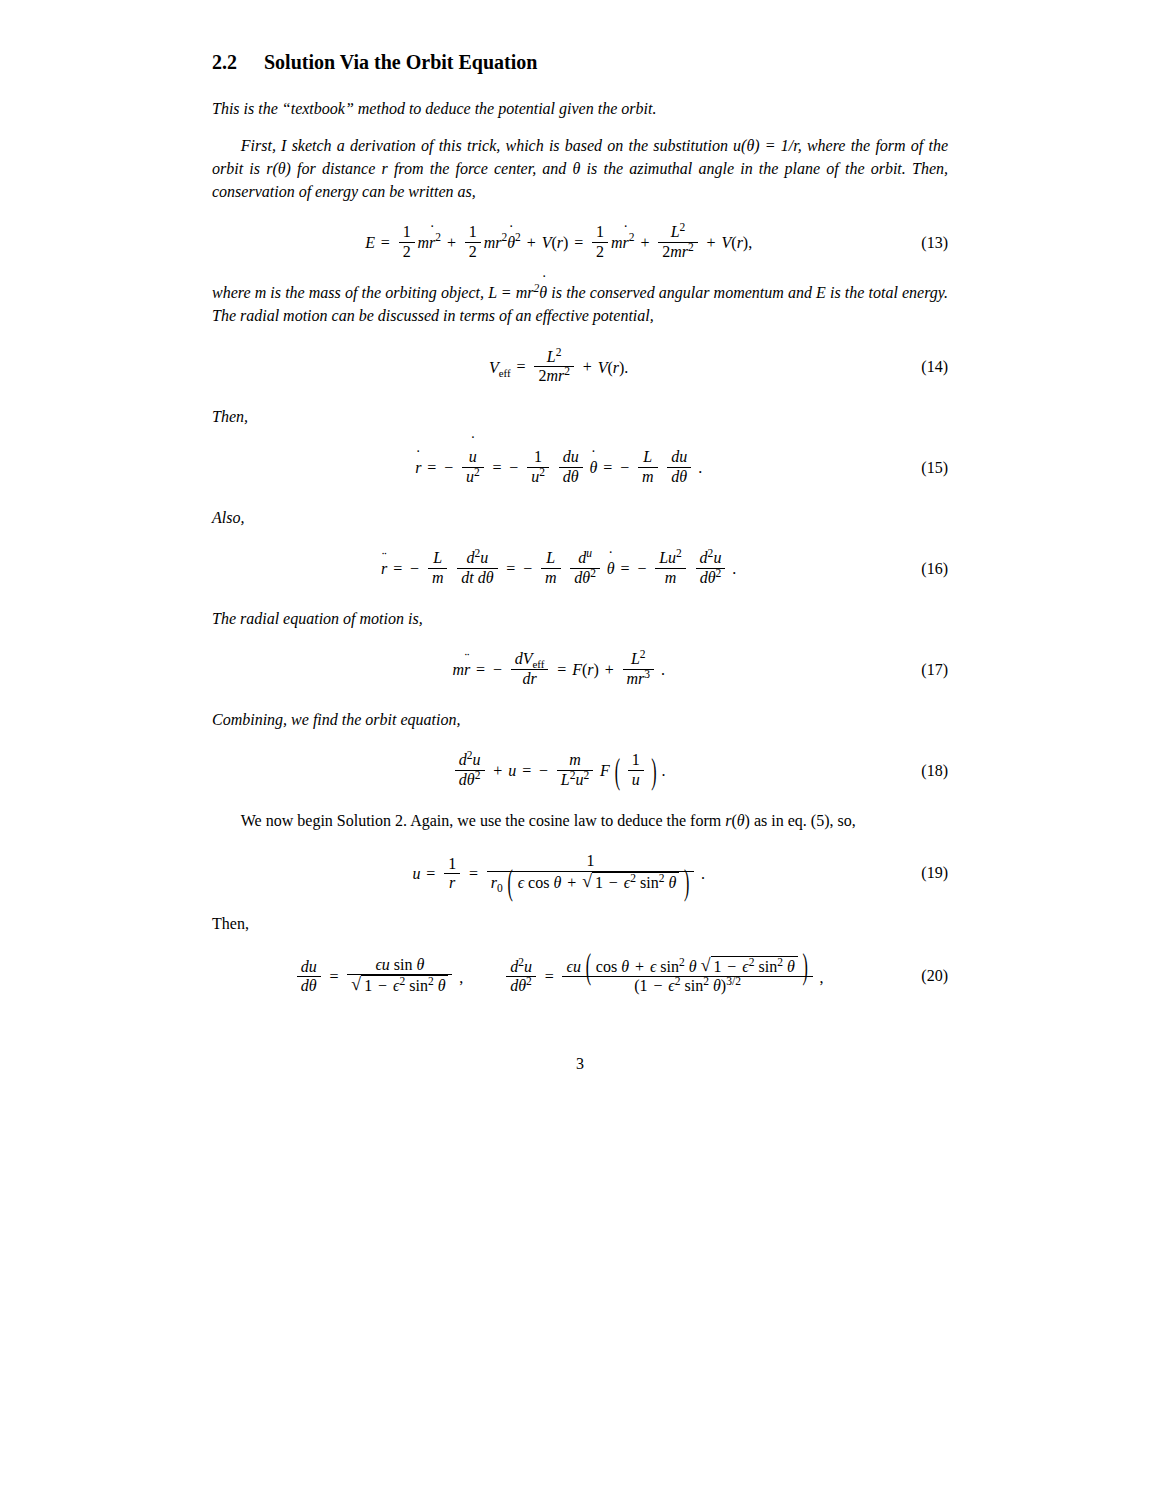2.2 Solution Via the Orbit Equation
This is the “textbook” method to deduce the potential given the orbit.
First, I sketch a derivation of this trick, which is based on the substitution u(θ) = 1/r, where the form of the orbit is r(θ) for distance r from the force center, and θ is the azimuthal angle in the plane of the orbit. Then, conservation of energy can be written as,
E = 12 mr2 + 12 mr2θ2 + V(r) = 12 mr2 + L22mr2 + V(r),
(13)
where m is the mass of the orbiting object, L = mr2θ is the conserved angular momentum and E is the total energy. The radial motion can be discussed in terms of an effective potential,
Veff = L22mr2 + V(r).
(14)
Then,
r = − uu2 = − 1 u2 du dθ θ = − Lm du dθ .
(15)
Also,
r = − Lm d2u dt dθ = − Lm du dθ2 θ = − Lu2 m d2u dθ2 .
(16)
The radial equation of motion is,
mr = − dVeff dr = F(r) + L2 mr3 .
(17)
Combining, we find the orbit equation,
d2u dθ2 + u = − mL2u2 F ( 1 u ) .
(18)
We now begin Solution 2. Again, we use the cosine law to deduce the form r(θ) as in eq. (5), so,
u = 1 r = 1 r0 ( ϵ cos θ + 1 − ϵ2 sin2 θ ) .
(19)
Then,
du dθ = ϵu sin θ 1 − ϵ2 sin2 θ , d2u dθ2 = ϵu ( cos θ + ϵ sin2 θ 1 − ϵ2 sin2 θ ) (1 − ϵ2 sin2 θ)3/2 ,
(20)
3